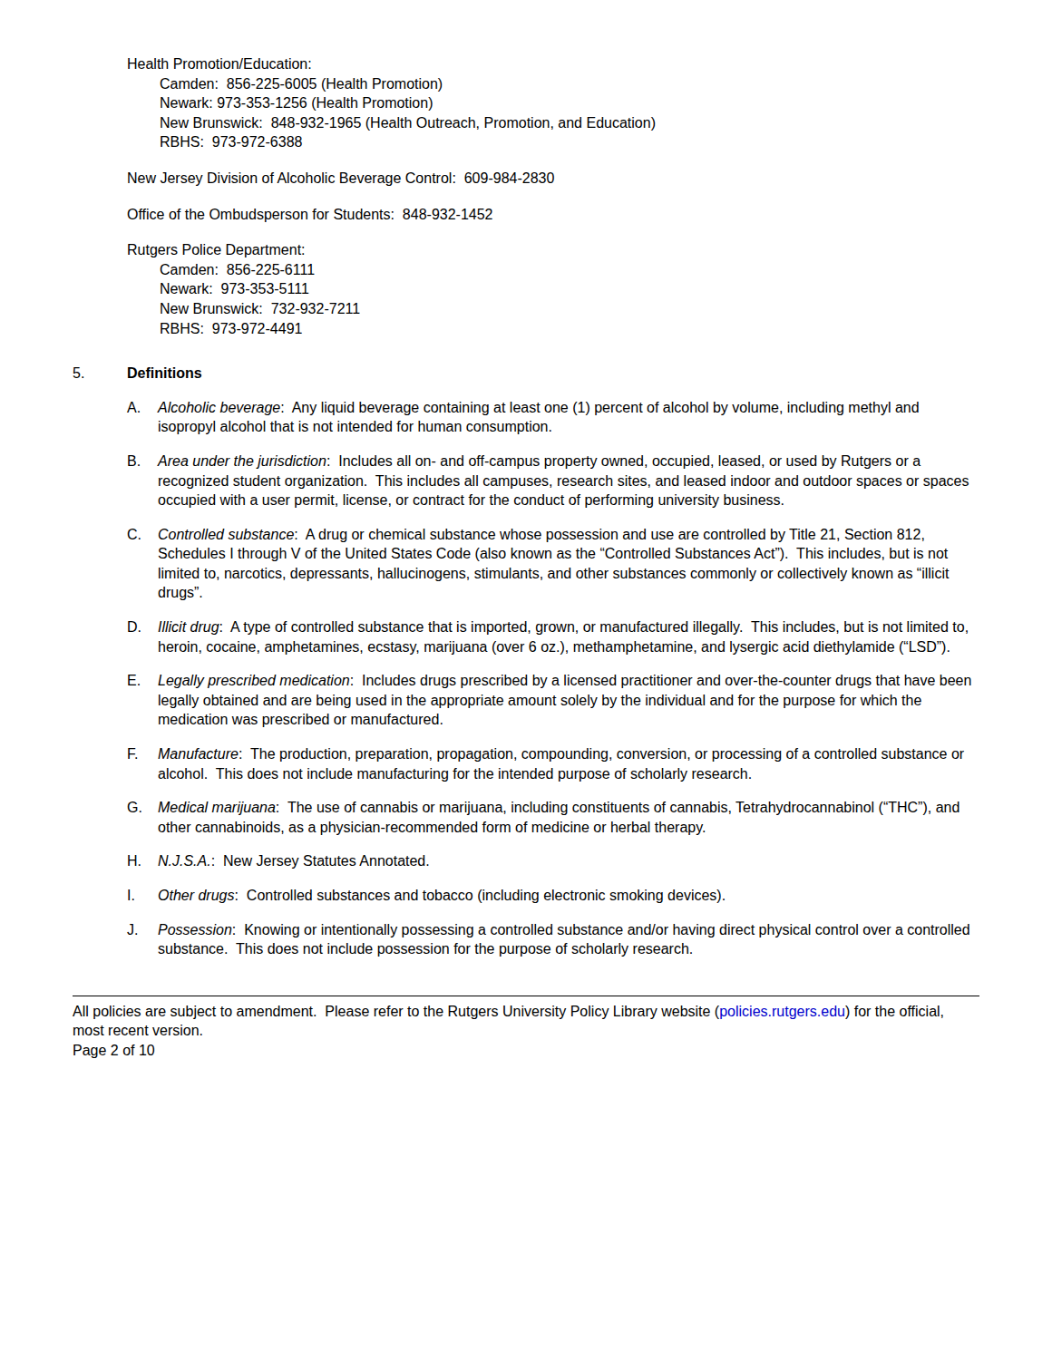Health Promotion/Education:
Camden: 856-225-6005 (Health Promotion)
Newark: 973-353-1256 (Health Promotion)
New Brunswick: 848-932-1965 (Health Outreach, Promotion, and Education)
RBHS: 973-972-6388
New Jersey Division of Alcoholic Beverage Control: 609-984-2830
Office of the Ombudsperson for Students: 848-932-1452
Rutgers Police Department:
Camden: 856-225-6111
Newark: 973-353-5111
New Brunswick: 732-932-7211
RBHS: 973-972-4491
5.
Definitions
A.
Alcoholic beverage: Any liquid beverage containing at least one (1) percent of alcohol by volume, including methyl and isopropyl alcohol that is not intended for human consumption.
B.
Area under the jurisdiction: Includes all on- and off-campus property owned, occupied, leased, or used by Rutgers or a recognized student organization. This includes all campuses, research sites, and leased indoor and outdoor spaces or spaces occupied with a user permit, license, or contract for the conduct of performing university business.
C.
Controlled substance: A drug or chemical substance whose possession and use are controlled by Title 21, Section 812, Schedules I through V of the United States Code (also known as the “Controlled Substances Act”). This includes, but is not limited to, narcotics, depressants, hallucinogens, stimulants, and other substances commonly or collectively known as “illicit drugs”.
D.
Illicit drug: A type of controlled substance that is imported, grown, or manufactured illegally. This includes, but is not limited to, heroin, cocaine, amphetamines, ecstasy, marijuana (over 6 oz.), methamphetamine, and lysergic acid diethylamide (“LSD”).
E.
Legally prescribed medication: Includes drugs prescribed by a licensed practitioner and over-the-counter drugs that have been legally obtained and are being used in the appropriate amount solely by the individual and for the purpose for which the medication was prescribed or manufactured.
F.
Manufacture: The production, preparation, propagation, compounding, conversion, or processing of a controlled substance or alcohol. This does not include manufacturing for the intended purpose of scholarly research.
G.
Medical marijuana: The use of cannabis or marijuana, including constituents of cannabis, Tetrahydrocannabinol (“THC”), and other cannabinoids, as a physician-recommended form of medicine or herbal therapy.
H.
N.J.S.A.: New Jersey Statutes Annotated.
I.
Other drugs: Controlled substances and tobacco (including electronic smoking devices).
J.
Possession: Knowing or intentionally possessing a controlled substance and/or having direct physical control over a controlled substance. This does not include possession for the purpose of scholarly research.
All policies are subject to amendment. Please refer to the Rutgers University Policy Library website (policies.rutgers.edu) for the official, most recent version.
Page 2 of 10